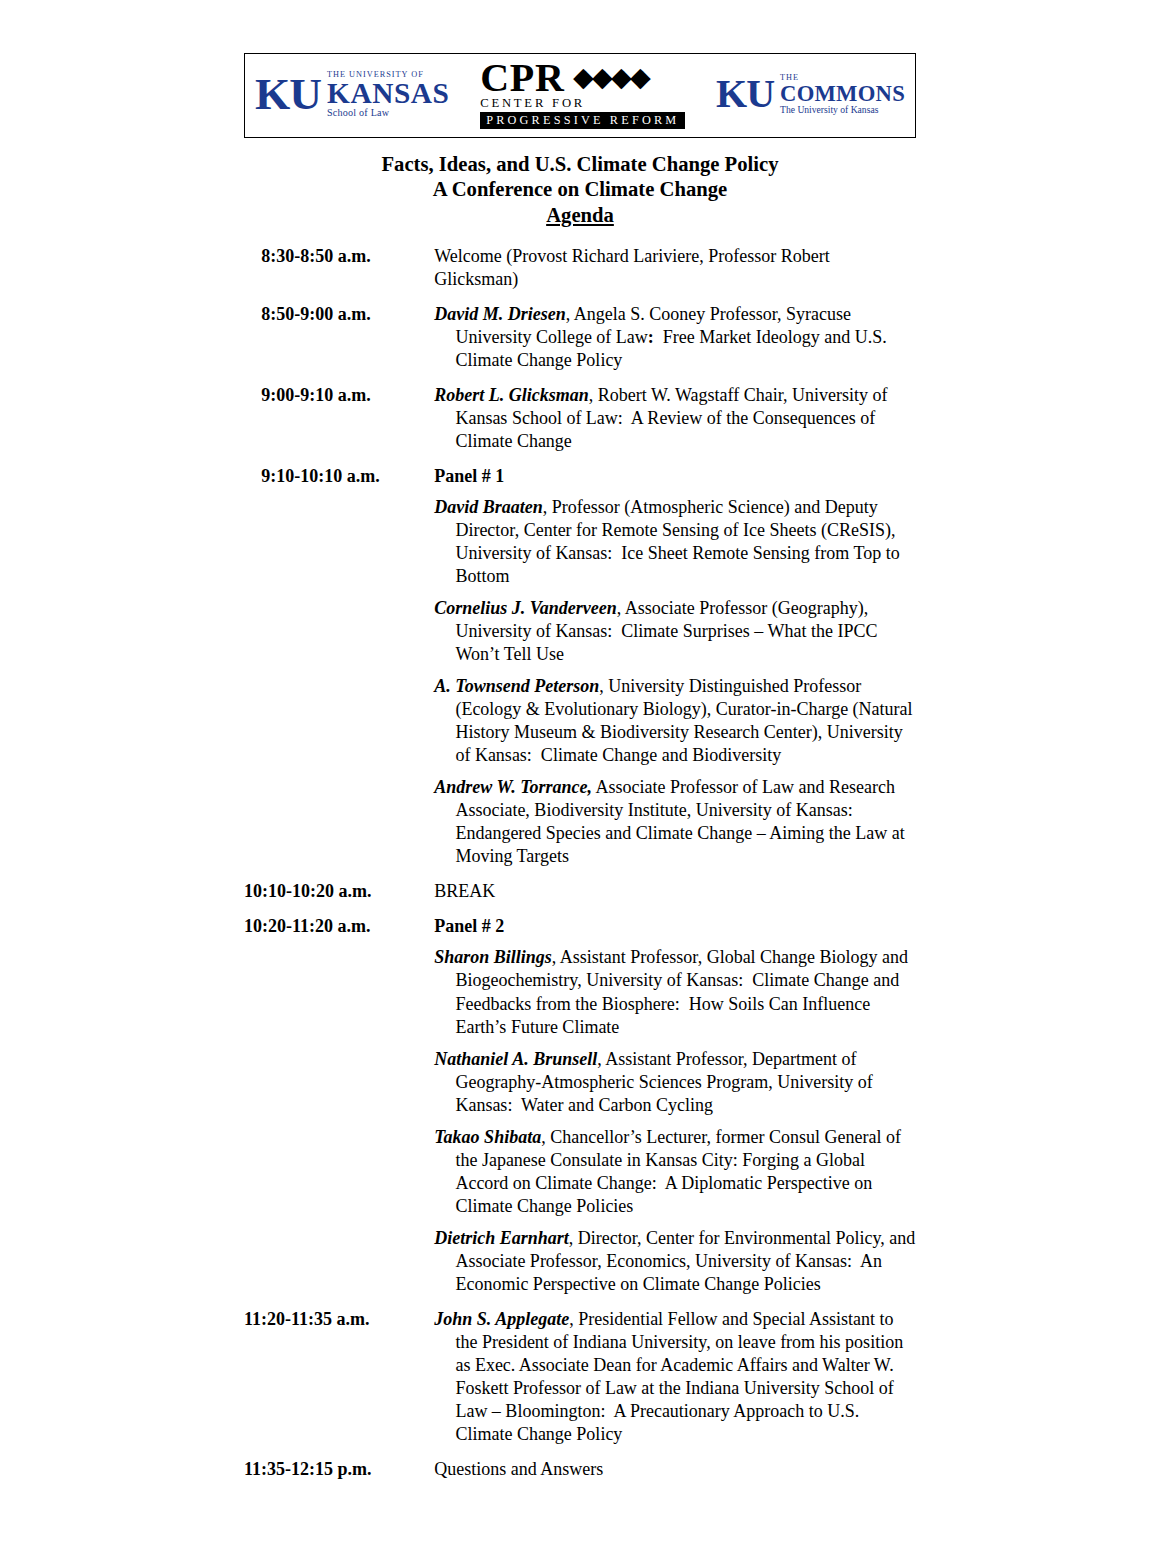KU The University of KANSAS School of Law
CPR ◆◆◆◆
Center for
Progressive Reform
KU The COMMONS The University of Kansas
Facts, Ideas, and U.S. Climate Change Policy A Conference on Climate Change
Agenda
| 8:30-8:50 a.m. | Welcome (Provost Richard Lariviere, Professor Robert Glicksman) |
| 8:50-9:00 a.m. | David M. Driesen , Angela S. Cooney Professor, Syracuse University College of Law : Free Market Ideology and U.S. Climate Change Policy |
| 9:00-9:10 a.m. | Robert L. Glicksman , Robert W. Wagstaff Chair, University of Kansas School of Law: A Review of the Consequences of Climate Change |
| 9:10-10:10 a.m. | Panel # 1 David Braaten , Professor (Atmospheric Science) and Deputy Director, Center for Remote Sensing of Ice Sheets (CReSIS), University of Kansas: Ice Sheet Remote Sensing from Top to Bottom Cornelius J. Vanderveen , Associate Professor (Geography), University of Kansas: Climate Surprises – What the IPCC Won’t Tell Use A. Townsend Peterson , University Distinguished Professor (Ecology & Evolutionary Biology), Curator-in-Charge (Natural History Museum & Biodiversity Research Center), University of Kansas: Climate Change and Biodiversity Andrew W. Torrance, Associate Professor of Law and Research Associate, Biodiversity Institute, University of Kansas: Endangered Species and Climate Change – Aiming the Law at Moving Targets |
| 10:10-10:20 a.m. | BREAK |
| 10:20-11:20 a.m. | Panel # 2 Sharon Billings , Assistant Professor, Global Change Biology and Biogeochemistry, University of Kansas: Climate Change and Feedbacks from the Biosphere: How Soils Can Influence Earth’s Future Climate Nathaniel A. Brunsell , Assistant Professor, Department of Geography-Atmospheric Sciences Program, University of Kansas: Water and Carbon Cycling Takao Shibata , Chancellor’s Lecturer, former Consul General of the Japanese Consulate in Kansas City: Forging a Global Accord on Climate Change: A Diplomatic Perspective on Climate Change Policies Dietrich Earnhart , Director, Center for Environmental Policy, and Associate Professor, Economics, University of Kansas: An Economic Perspective on Climate Change Policies |
| 11:20-11:35 a.m. | John S. Applegate , Presidential Fellow and Special Assistant to the President of Indiana University, on leave from his position as Exec. Associate Dean for Academic Affairs and Walter W. Foskett Professor of Law at the Indiana University School of Law – Bloomington: A Precautionary Approach to U.S. Climate Change Policy |
| 11:35-12:15 p.m. | Questions and Answers |